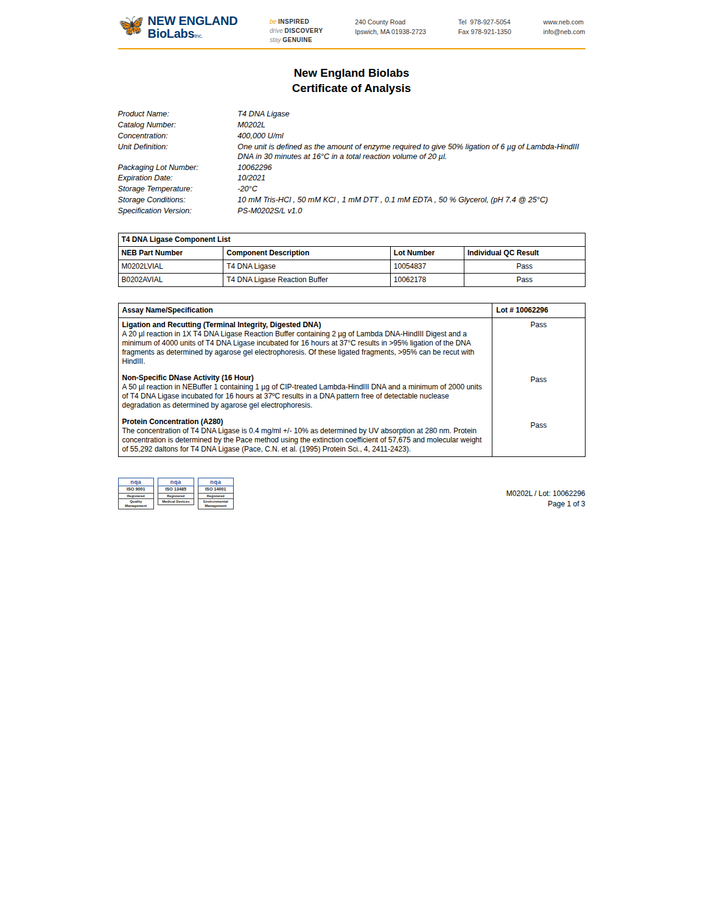🦋
NEW ENGLAND BioLabsInc.
be INSPIRED
drive DISCOVERY
stay GENUINE
240 County Road
Ipswich, MA 01938-2723
Tel 978-927-5054
Fax 978-921-1350
www.neb.com
info@neb.com
New England Biolabs
Certificate of Analysis
| Product Name: | T4 DNA Ligase |
| Catalog Number: | M0202L |
| Concentration: | 400,000 U/ml |
| Unit Definition: | One unit is defined as the amount of enzyme required to give 50% ligation of 6 µg of Lambda-HindIII DNA in 30 minutes at 16°C in a total reaction volume of 20 µl. |
| Packaging Lot Number: | 10062296 |
| Expiration Date: | 10/2021 |
| Storage Temperature: | -20°C |
| Storage Conditions: | 10 mM Tris-HCl , 50 mM KCl , 1 mM DTT , 0.1 mM EDTA , 50 % Glycerol, (pH 7.4 @ 25°C) |
| Specification Version: | PS-M0202S/L v1.0 |
| T4 DNA Ligase Component List |
| --- |
| NEB Part Number | Component Description | Lot Number | Individual QC Result |
| M0202LVIAL | T4 DNA Ligase | 10054837 | Pass |
| B0202AVIAL | T4 DNA Ligase Reaction Buffer | 10062178 | Pass |
| Assay Name/Specification | Lot # 10062296 |
| --- | --- |
| Ligation and Recutting (Terminal Integrity, Digested DNA) A 20 µl reaction in 1X T4 DNA Ligase Reaction Buffer containing 2 µg of Lambda DNA-HindIII Digest and a minimum of 4000 units of T4 DNA Ligase incubated for 16 hours at 37°C results in >95% ligation of the DNA fragments as determined by agarose gel electrophoresis. Of these ligated fragments, >95% can be recut with HindIII. Non-Specific DNase Activity (16 Hour) A 50 µl reaction in NEBuffer 1 containing 1 µg of CIP-treated Lambda-HindIII DNA and a minimum of 2000 units of T4 DNA Ligase incubated for 16 hours at 37ºC results in a DNA pattern free of detectable nuclease degradation as determined by agarose gel electrophoresis. Protein Concentration (A280) The concentration of T4 DNA Ligase is 0.4 mg/ml +/- 10% as determined by UV absorption at 280 nm. Protein concentration is determined by the Pace method using the extinction coefficient of 57,675 and molecular weight of 55,292 daltons for T4 DNA Ligase (Pace, C.N. et al. (1995) Protein Sci., 4, 2411-2423). | Pass Pass Pass |
nqa
ISO 9001
Registered
Quality
Management
nqa
ISO 13485
Registered
Medical Devices
nqa
ISO 14001
Registered
Environmental
Management
M0202L / Lot: 10062296
Page 1 of 3